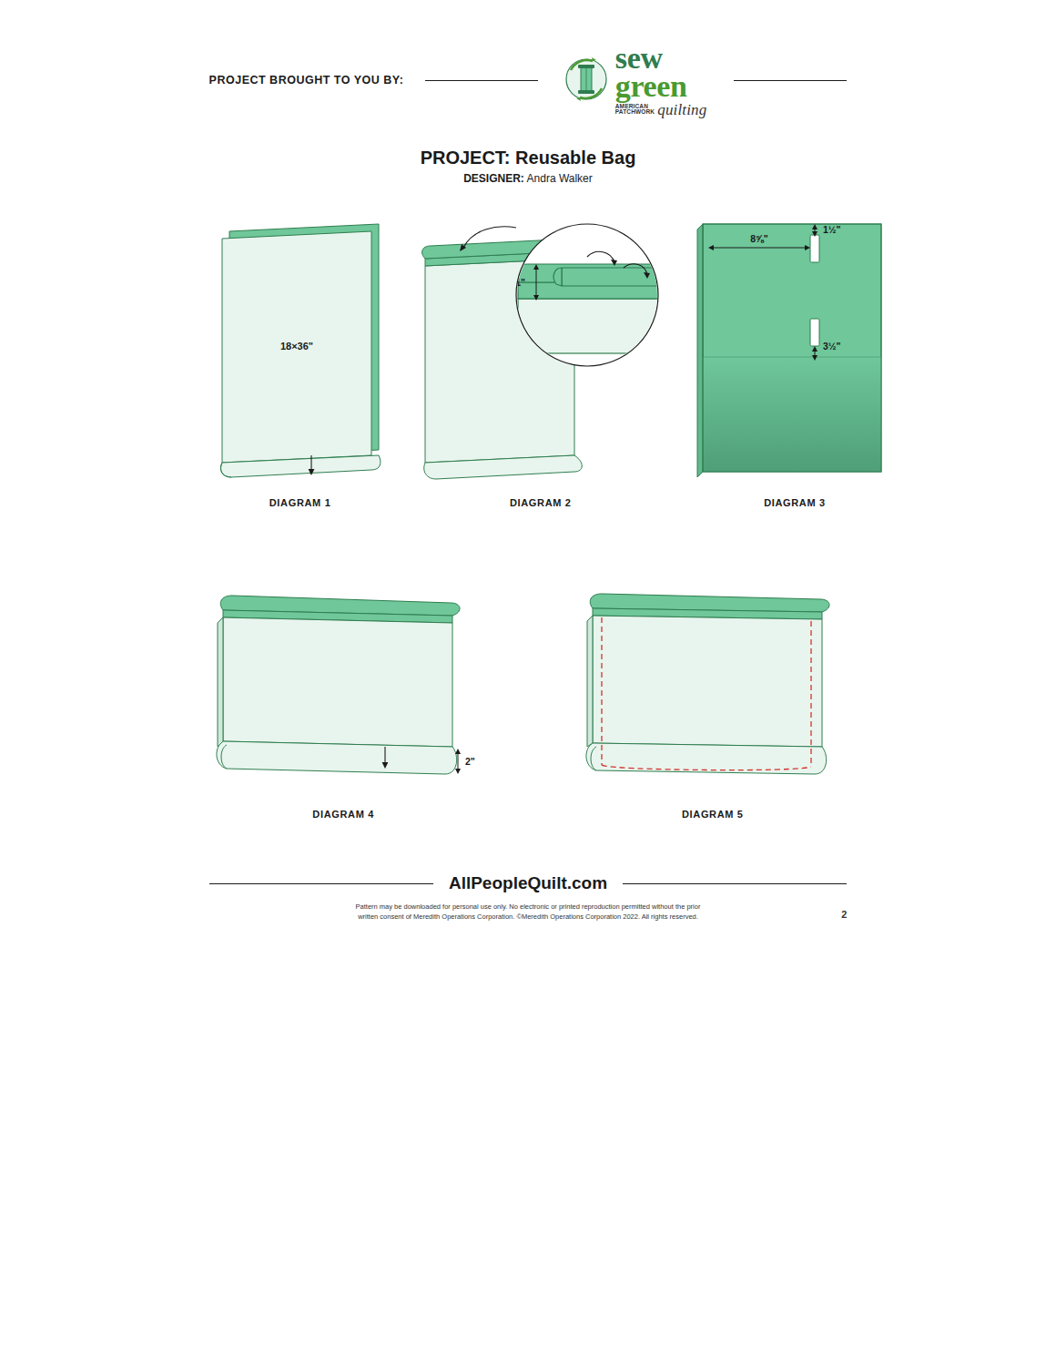PROJECT BROUGHT TO YOU BY:
sew green American
Patchwork quilting
PROJECT: Reusable Bag
DESIGNER: Andra Walker
18×36"
DIAGRAM 1
1"
DIAGRAM 2
1½" 8⅝" 3½"
DIAGRAM 3
2"
DIAGRAM 4
DIAGRAM 5
AllPeopleQuilt.com
Pattern may be downloaded for personal use only. No electronic or printed reproduction permitted without the prior
written consent of Meredith Operations Corporation. ©Meredith Operations Corporation 2022. All rights reserved. 2